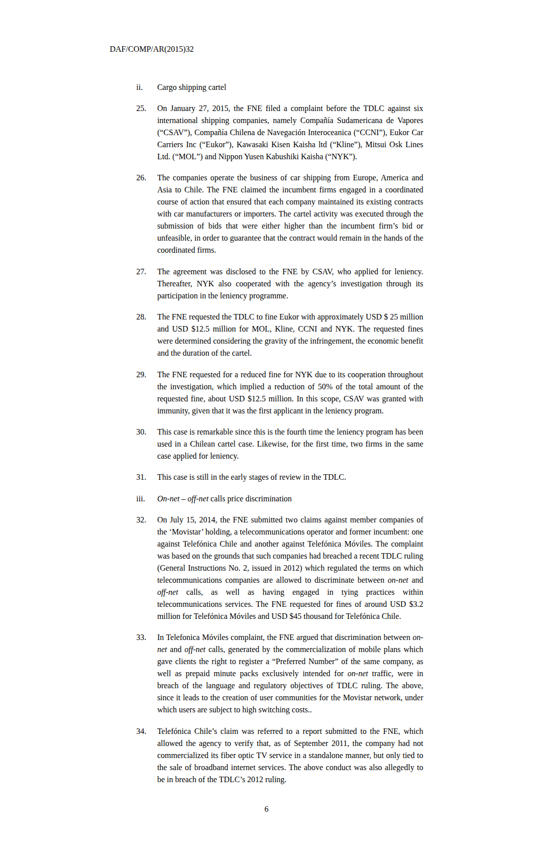DAF/COMP/AR(2015)32
ii.
Cargo shipping cartel
25.
On January 27, 2015, the FNE filed a complaint before the TDLC against six international shipping companies, namely Compañía Sudamericana de Vapores (“CSAV”), Compañía Chilena de Navegación Interoceanica (“CCNI”), Eukor Car Carriers Inc (“Eukor”), Kawasaki Kisen Kaisha ltd (“Kline”), Mitsui Osk Lines Ltd. (“MOL”) and Nippon Yusen Kabushiki Kaisha (“NYK”).
26.
The companies operate the business of car shipping from Europe, America and Asia to Chile. The FNE claimed the incumbent firms engaged in a coordinated course of action that ensured that each company maintained its existing contracts with car manufacturers or importers. The cartel activity was executed through the submission of bids that were either higher than the incumbent firm’s bid or unfeasible, in order to guarantee that the contract would remain in the hands of the coordinated firms.
27.
The agreement was disclosed to the FNE by CSAV, who applied for leniency. Thereafter, NYK also cooperated with the agency’s investigation through its participation in the leniency programme.
28.
The FNE requested the TDLC to fine Eukor with approximately USD $ 25 million and USD $12.5 million for MOL, Kline, CCNI and NYK. The requested fines were determined considering the gravity of the infringement, the economic benefit and the duration of the cartel.
29.
The FNE requested for a reduced fine for NYK due to its cooperation throughout the investigation, which implied a reduction of 50% of the total amount of the requested fine, about USD $12.5 million. In this scope, CSAV was granted with immunity, given that it was the first applicant in the leniency program.
30.
This case is remarkable since this is the fourth time the leniency program has been used in a Chilean cartel case. Likewise, for the first time, two firms in the same case applied for leniency.
31.
This case is still in the early stages of review in the TDLC.
iii.
On-net – off-net calls price discrimination
32.
On July 15, 2014, the FNE submitted two claims against member companies of the ‘Movistar’ holding, a telecommunications operator and former incumbent: one against Telefónica Chile and another against Telefónica Móviles. The complaint was based on the grounds that such companies had breached a recent TDLC ruling (General Instructions No. 2, issued in 2012) which regulated the terms on which telecommunications companies are allowed to discriminate between on-net and off-net calls, as well as having engaged in tying practices within telecommunications services. The FNE requested for fines of around USD $3.2 million for Telefónica Móviles and USD $45 thousand for Telefónica Chile.
33.
In Telefonica Móviles complaint, the FNE argued that discrimination between on-net and off-net calls, generated by the commercialization of mobile plans which gave clients the right to register a “Preferred Number” of the same company, as well as prepaid minute packs exclusively intended for on-net traffic, were in breach of the language and regulatory objectives of TDLC ruling. The above, since it leads to the creation of user communities for the Movistar network, under which users are subject to high switching costs..
34.
Telefónica Chile’s claim was referred to a report submitted to the FNE, which allowed the agency to verify that, as of September 2011, the company had not commercialized its fiber optic TV service in a standalone manner, but only tied to the sale of broadband internet services. The above conduct was also allegedly to be in breach of the TDLC’s 2012 ruling.
6